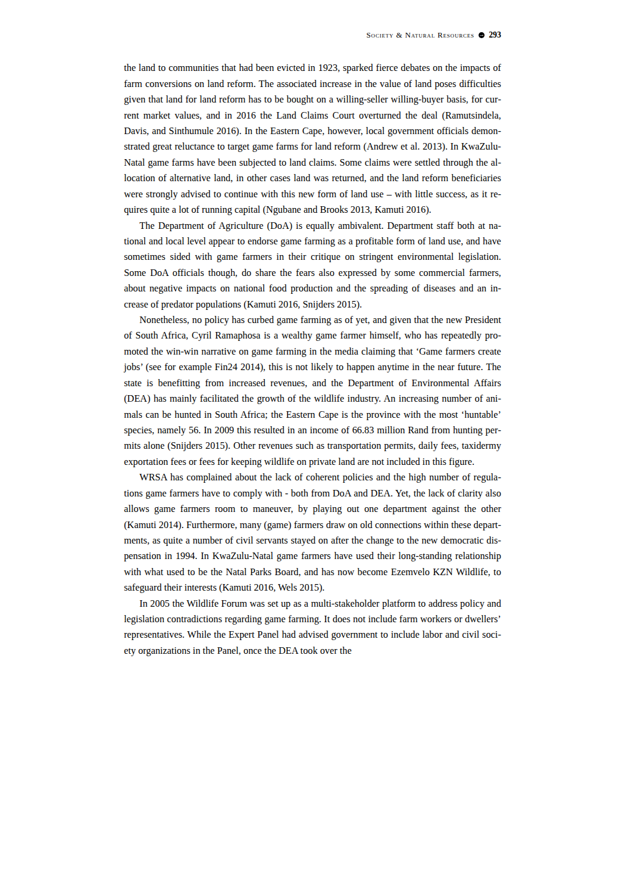Society & Natural Resources → 293
the land to communities that had been evicted in 1923, sparked fierce debates on the impacts of farm conversions on land reform. The associated increase in the value of land poses difficulties given that land for land reform has to be bought on a willing-seller willing-buyer basis, for current market values, and in 2016 the Land Claims Court overturned the deal (Ramutsindela, Davis, and Sinthumule 2016). In the Eastern Cape, however, local government officials demonstrated great reluctance to target game farms for land reform (Andrew et al. 2013). In KwaZulu-Natal game farms have been subjected to land claims. Some claims were settled through the allocation of alternative land, in other cases land was returned, and the land reform beneficiaries were strongly advised to continue with this new form of land use – with little success, as it requires quite a lot of running capital (Ngubane and Brooks 2013, Kamuti 2016).
The Department of Agriculture (DoA) is equally ambivalent. Department staff both at national and local level appear to endorse game farming as a profitable form of land use, and have sometimes sided with game farmers in their critique on stringent environmental legislation. Some DoA officials though, do share the fears also expressed by some commercial farmers, about negative impacts on national food production and the spreading of diseases and an increase of predator populations (Kamuti 2016, Snijders 2015).
Nonetheless, no policy has curbed game farming as of yet, and given that the new President of South Africa, Cyril Ramaphosa is a wealthy game farmer himself, who has repeatedly promoted the win-win narrative on game farming in the media claiming that ‘Game farmers create jobs’ (see for example Fin24 2014), this is not likely to happen anytime in the near future. The state is benefitting from increased revenues, and the Department of Environmental Affairs (DEA) has mainly facilitated the growth of the wildlife industry. An increasing number of animals can be hunted in South Africa; the Eastern Cape is the province with the most ‘huntable’ species, namely 56. In 2009 this resulted in an income of 66.83 million Rand from hunting permits alone (Snijders 2015). Other revenues such as transportation permits, daily fees, taxidermy exportation fees or fees for keeping wildlife on private land are not included in this figure.
WRSA has complained about the lack of coherent policies and the high number of regulations game farmers have to comply with - both from DoA and DEA. Yet, the lack of clarity also allows game farmers room to maneuver, by playing out one department against the other (Kamuti 2014). Furthermore, many (game) farmers draw on old connections within these departments, as quite a number of civil servants stayed on after the change to the new democratic dispensation in 1994. In KwaZulu-Natal game farmers have used their long-standing relationship with what used to be the Natal Parks Board, and has now become Ezemvelo KZN Wildlife, to safeguard their interests (Kamuti 2016, Wels 2015).
In 2005 the Wildlife Forum was set up as a multi-stakeholder platform to address policy and legislation contradictions regarding game farming. It does not include farm workers or dwellers’ representatives. While the Expert Panel had advised government to include labor and civil society organizations in the Panel, once the DEA took over the